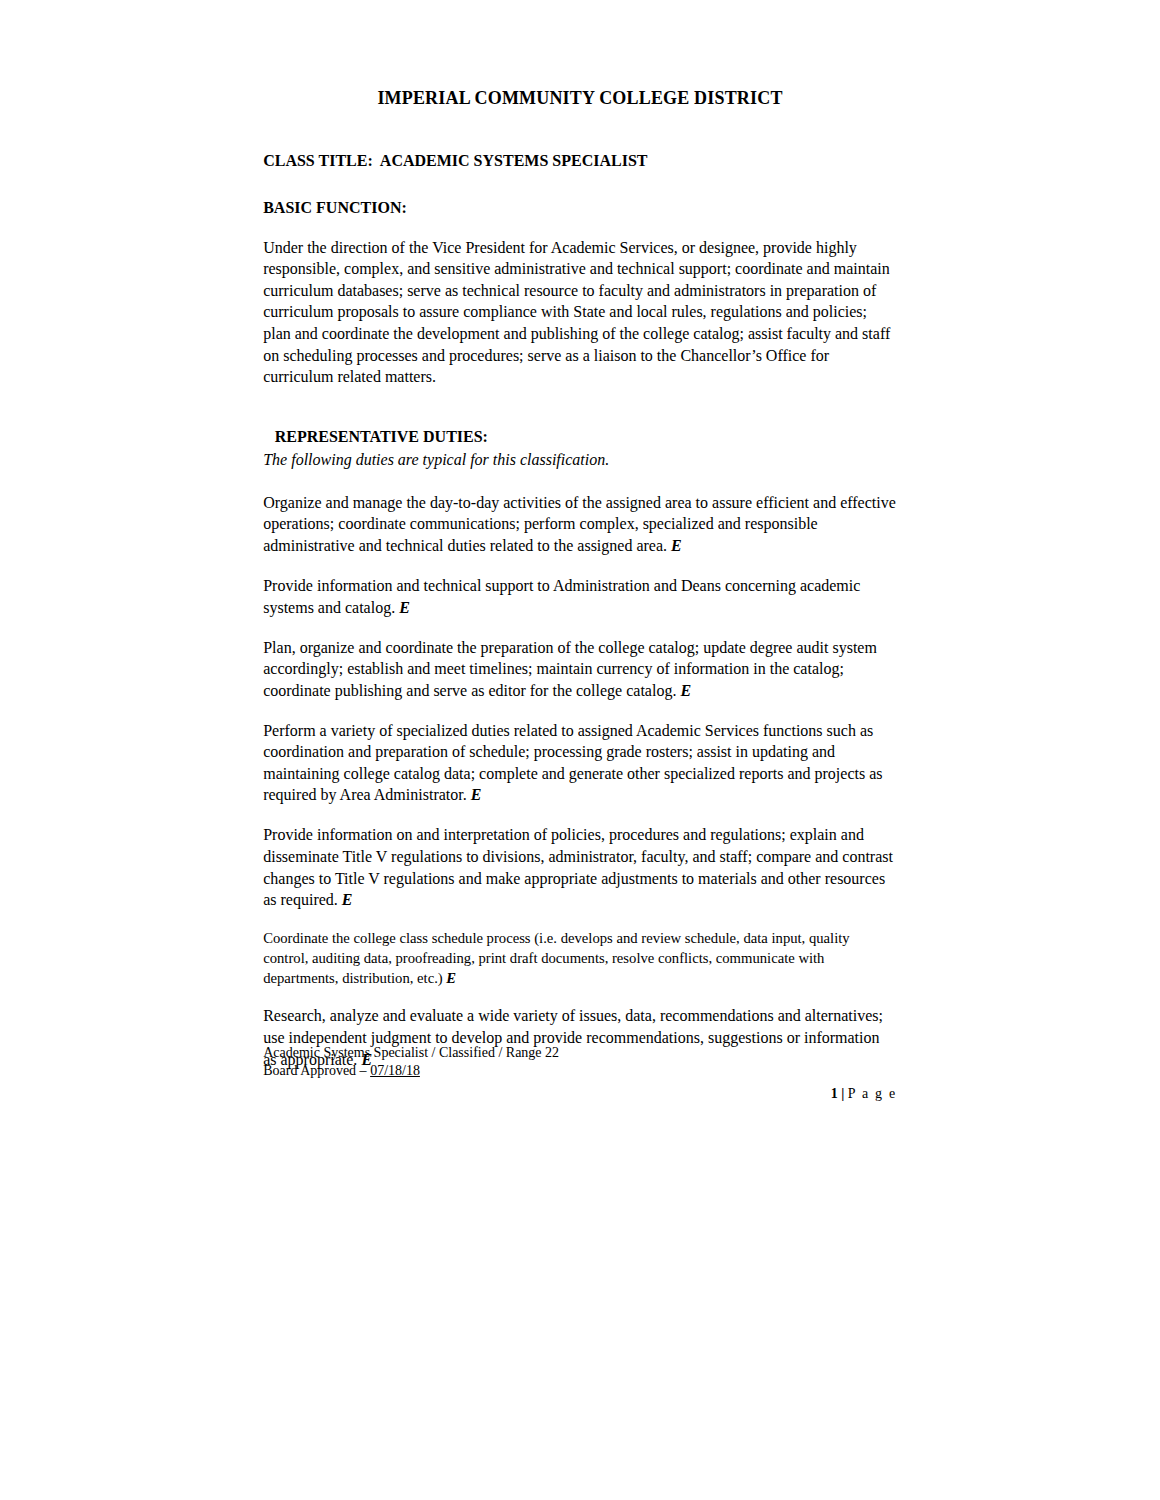IMPERIAL COMMUNITY COLLEGE DISTRICT
CLASS TITLE: ACADEMIC SYSTEMS SPECIALIST
BASIC FUNCTION:
Under the direction of the Vice President for Academic Services, or designee, provide highly responsible, complex, and sensitive administrative and technical support; coordinate and maintain curriculum databases; serve as technical resource to faculty and administrators in preparation of curriculum proposals to assure compliance with State and local rules, regulations and policies; plan and coordinate the development and publishing of the college catalog; assist faculty and staff on scheduling processes and procedures; serve as a liaison to the Chancellor’s Office for curriculum related matters.
REPRESENTATIVE DUTIES:
The following duties are typical for this classification.
Organize and manage the day-to-day activities of the assigned area to assure efficient and effective operations; coordinate communications; perform complex, specialized and responsible administrative and technical duties related to the assigned area. E
Provide information and technical support to Administration and Deans concerning academic systems and catalog. E
Plan, organize and coordinate the preparation of the college catalog; update degree audit system accordingly; establish and meet timelines; maintain currency of information in the catalog; coordinate publishing and serve as editor for the college catalog. E
Perform a variety of specialized duties related to assigned Academic Services functions such as coordination and preparation of schedule; processing grade rosters; assist in updating and maintaining college catalog data; complete and generate other specialized reports and projects as required by Area Administrator. E
Provide information on and interpretation of policies, procedures and regulations; explain and disseminate Title V regulations to divisions, administrator, faculty, and staff; compare and contrast changes to Title V regulations and make appropriate adjustments to materials and other resources as required. E
Coordinate the college class schedule process (i.e. develops and review schedule, data input, quality control, auditing data, proofreading, print draft documents, resolve conflicts, communicate with departments, distribution, etc.) E
Research, analyze and evaluate a wide variety of issues, data, recommendations and alternatives;
use independent judgment to develop and provide recommendations, suggestions or information
as appropriate. E
Academic Systems Specialist / Classified / Range 22
Board Approved – 07/18/18
1 | P a g e